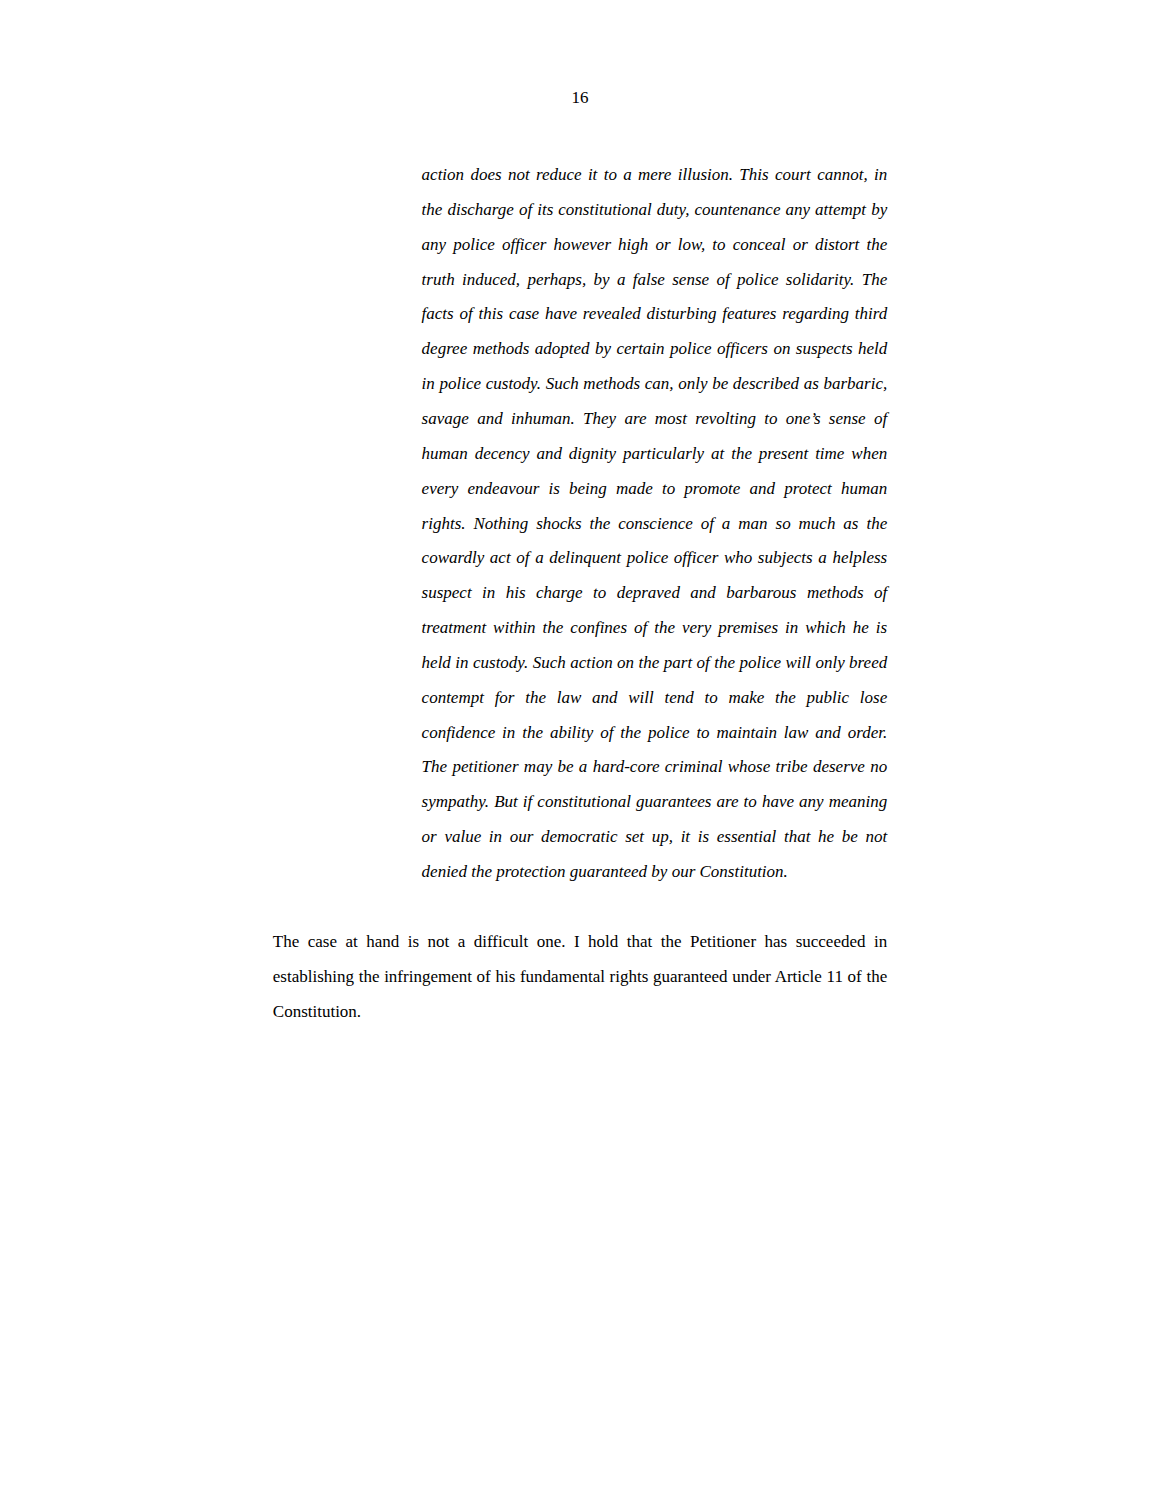16
action does not reduce it to a mere illusion. This court cannot, in the discharge of its constitutional duty, countenance any attempt by any police officer however high or low, to conceal or distort the truth induced, perhaps, by a false sense of police solidarity. The facts of this case have revealed disturbing features regarding third degree methods adopted by certain police officers on suspects held in police custody. Such methods can, only be described as barbaric, savage and inhuman. They are most revolting to one’s sense of human decency and dignity particularly at the present time when every endeavour is being made to promote and protect human rights. Nothing shocks the conscience of a man so much as the cowardly act of a delinquent police officer who subjects a helpless suspect in his charge to depraved and barbarous methods of treatment within the confines of the very premises in which he is held in custody. Such action on the part of the police will only breed contempt for the law and will tend to make the public lose confidence in the ability of the police to maintain law and order. The petitioner may be a hard-core criminal whose tribe deserve no sympathy. But if constitutional guarantees are to have any meaning or value in our democratic set up, it is essential that he be not denied the protection guaranteed by our Constitution.
The case at hand is not a difficult one. I hold that the Petitioner has succeeded in establishing the infringement of his fundamental rights guaranteed under Article 11 of the Constitution.